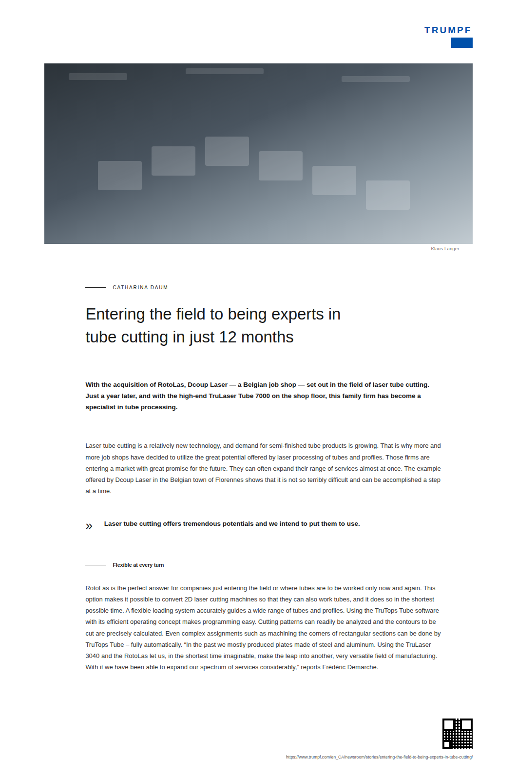TRUMPF
Klaus Langer
Catharina Daum
Entering the field to being experts in
tube cutting in just 12 months
With the acquisition of RotoLas, Dcoup Laser — a Belgian job shop — set out in the field of laser tube cutting. Just a year later, and with the high-end TruLaser Tube 7000 on the shop floor, this family firm has become a specialist in tube processing.
Laser tube cutting is a relatively new technology, and demand for semi-finished tube products is growing. That is why more and more job shops have decided to utilize the great potential offered by laser processing of tubes and profiles. Those firms are entering a market with great promise for the future. They can often expand their range of services almost at once. The example offered by Dcoup Laser in the Belgian town of Florennes shows that it is not so terribly difficult and can be accomplished a step at a time.
»
Laser tube cutting offers tremendous potentials and we intend to put them to use.
Flexible at every turn
RotoLas is the perfect answer for companies just entering the field or where tubes are to be worked only now and again. This option makes it possible to convert 2D laser cutting machines so that they can also work tubes, and it does so in the shortest possible time. A flexible loading system accurately guides a wide range of tubes and profiles. Using the TruTops Tube software with its efficient operating concept makes programming easy. Cutting patterns can readily be analyzed and the contours to be cut are precisely calculated. Even complex assignments such as machining the corners of rectangular sections can be done by TruTops Tube – fully automatically. “In the past we mostly produced plates made of steel and aluminum. Using the TruLaser 3040 and the RotoLas let us, in the shortest time imaginable, make the leap into another, very versatile field of manufacturing. With it we have been able to expand our spectrum of services considerably,” reports Frédéric Demarche.
https://www.trumpf.com/en_CA/newsroom/stories/entering-the-field-to-being-experts-in-tube-cutting/